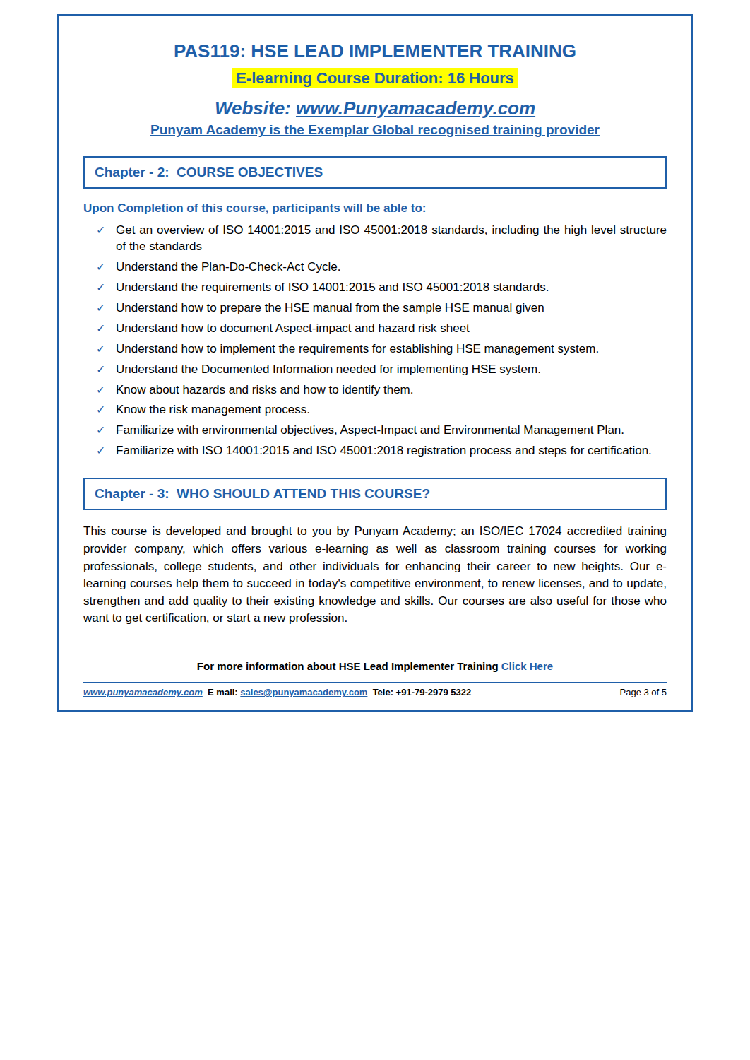PAS119: HSE LEAD IMPLEMENTER TRAINING
E-learning Course Duration: 16 Hours
Website: www.Punyamacademy.com
Punyam Academy is the Exemplar Global recognised training provider
Chapter - 2: COURSE OBJECTIVES
Upon Completion of this course, participants will be able to:
Get an overview of ISO 14001:2015 and ISO 45001:2018 standards, including the high level structure of the standards
Understand the Plan-Do-Check-Act Cycle.
Understand the requirements of ISO 14001:2015 and ISO 45001:2018 standards.
Understand how to prepare the HSE manual from the sample HSE manual given
Understand how to document Aspect-impact and hazard risk sheet
Understand how to implement the requirements for establishing HSE management system.
Understand the Documented Information needed for implementing HSE system.
Know about hazards and risks and how to identify them.
Know the risk management process.
Familiarize with environmental objectives, Aspect-Impact and Environmental Management Plan.
Familiarize with ISO 14001:2015 and ISO 45001:2018 registration process and steps for certification.
Chapter - 3: WHO SHOULD ATTEND THIS COURSE?
This course is developed and brought to you by Punyam Academy; an ISO/IEC 17024 accredited training provider company, which offers various e-learning as well as classroom training courses for working professionals, college students, and other individuals for enhancing their career to new heights. Our e-learning courses help them to succeed in today's competitive environment, to renew licenses, and to update, strengthen and add quality to their existing knowledge and skills. Our courses are also useful for those who want to get certification, or start a new profession.
For more information about HSE Lead Implementer Training Click Here
www.punyamacademy.com E mail: sales@punyamacademy.com Tele: +91-79-2979 5322
Page 3 of 5